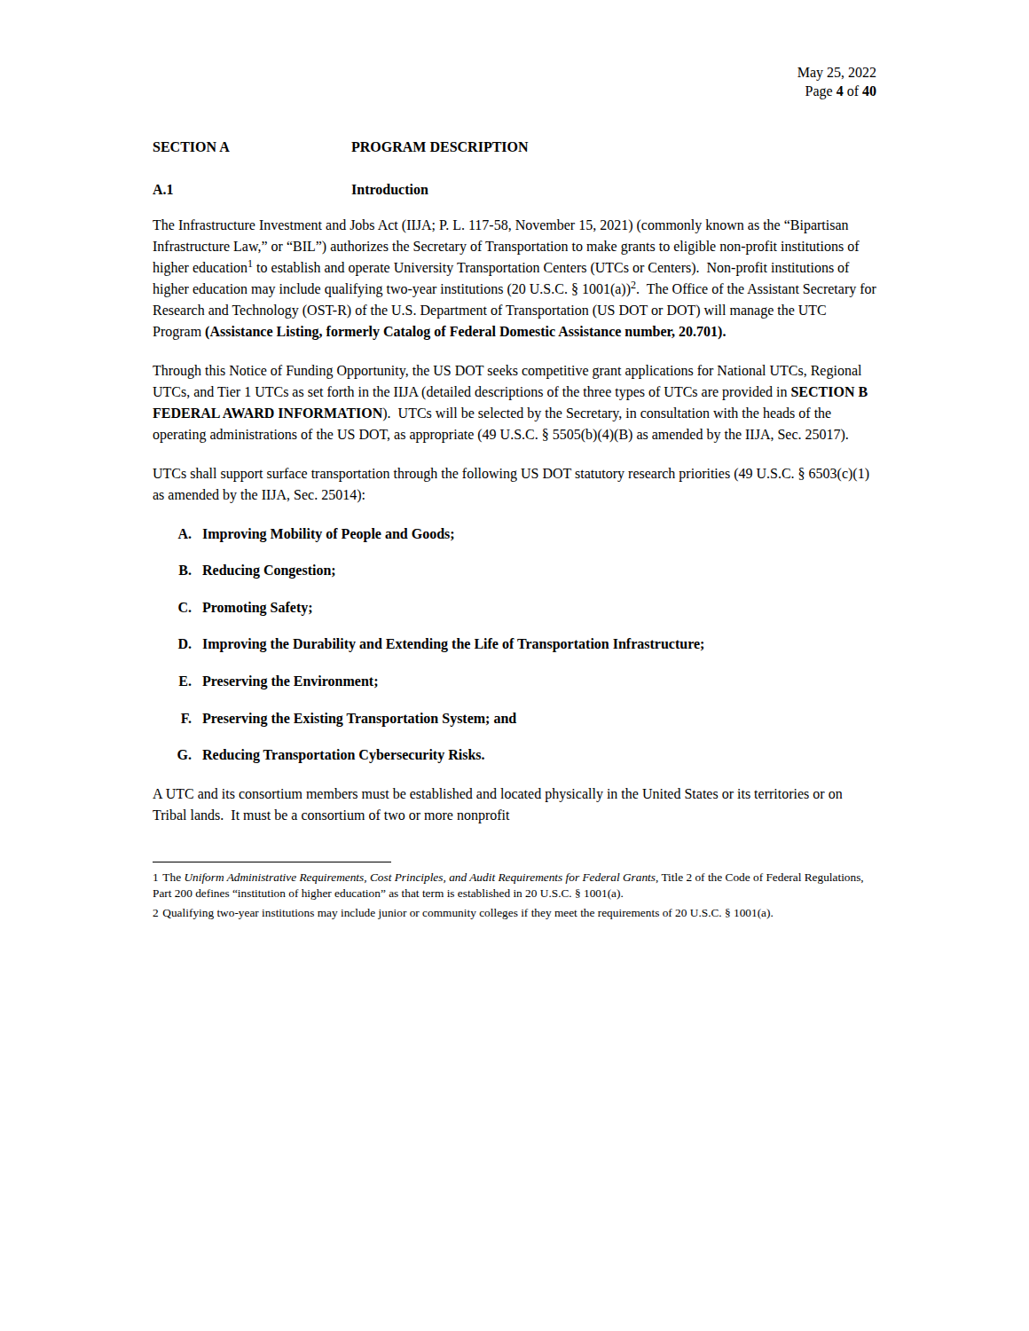May 25, 2022
Page 4 of 40
SECTION APROGRAM DESCRIPTION
A.1 Introduction
The Infrastructure Investment and Jobs Act (IIJA; P. L. 117-58, November 15, 2021) (commonly known as the “Bipartisan Infrastructure Law,” or “BIL”) authorizes the Secretary of Transportation to make grants to eligible non-profit institutions of higher education1 to establish and operate University Transportation Centers (UTCs or Centers). Non-profit institutions of higher education may include qualifying two-year institutions (20 U.S.C. § 1001(a))2. The Office of the Assistant Secretary for Research and Technology (OST-R) of the U.S. Department of Transportation (US DOT or DOT) will manage the UTC Program (Assistance Listing, formerly Catalog of Federal Domestic Assistance number, 20.701).
Through this Notice of Funding Opportunity, the US DOT seeks competitive grant applications for National UTCs, Regional UTCs, and Tier 1 UTCs as set forth in the IIJA (detailed descriptions of the three types of UTCs are provided in SECTION B FEDERAL AWARD INFORMATION). UTCs will be selected by the Secretary, in consultation with the heads of the operating administrations of the US DOT, as appropriate (49 U.S.C. § 5505(b)(4)(B) as amended by the IIJA, Sec. 25017).
UTCs shall support surface transportation through the following US DOT statutory research priorities (49 U.S.C. § 6503(c)(1) as amended by the IIJA, Sec. 25014):
Improving Mobility of People and Goods;
Reducing Congestion;
Promoting Safety;
Improving the Durability and Extending the Life of Transportation Infrastructure;
Preserving the Environment;
Preserving the Existing Transportation System; and
Reducing Transportation Cybersecurity Risks.
A UTC and its consortium members must be established and located physically in the United States or its territories or on Tribal lands. It must be a consortium of two or more nonprofit
1 The Uniform Administrative Requirements, Cost Principles, and Audit Requirements for Federal Grants, Title 2 of the Code of Federal Regulations, Part 200 defines “institution of higher education” as that term is established in 20 U.S.C. § 1001(a).
2 Qualifying two-year institutions may include junior or community colleges if they meet the requirements of 20 U.S.C. § 1001(a).